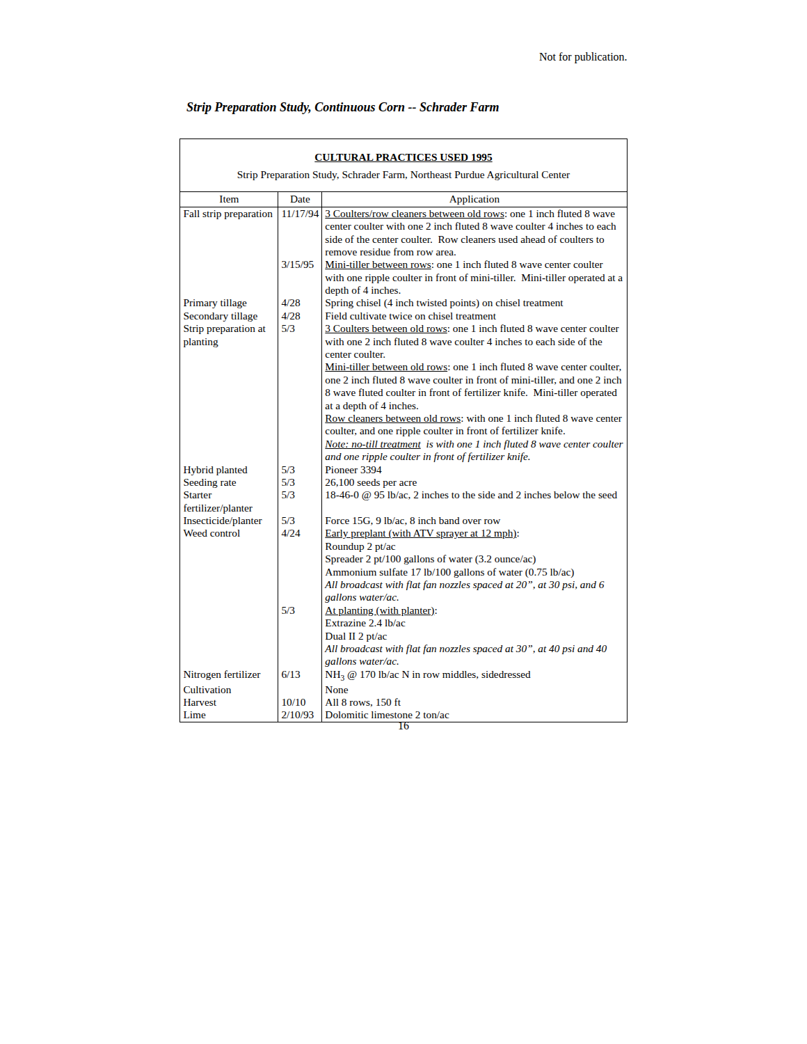Not for publication.
Strip Preparation Study, Continuous Corn -- Schrader Farm
CULTURAL PRACTICES USED 1995 Strip Preparation Study, Schrader Farm, Northeast Purdue Agricultural Center
| Item | Date | Application |
| --- | --- | --- |
| Fall strip preparation | 11/17/94 | 3 Coulters/row cleaners between old rows : one 1 inch fluted 8 wave center coulter with one 2 inch fluted 8 wave coulter 4 inches to each side of the center coulter. Row cleaners used ahead of coulters to remove residue from row area. |
| | 3/15/95 | Mini-tiller between rows : one 1 inch fluted 8 wave center coulter with one ripple coulter in front of mini-tiller. Mini-tiller operated at a depth of 4 inches. |
| Primary tillage | 4/28 | Spring chisel (4 inch twisted points) on chisel treatment |
| Secondary tillage | 4/28 | Field cultivate twice on chisel treatment |
| Strip preparation at planting | 5/3 | 3 Coulters between old rows : one 1 inch fluted 8 wave center coulter with one 2 inch fluted 8 wave coulter 4 inches to each side of the center coulter. Mini-tiller between old rows : one 1 inch fluted 8 wave center coulter, one 2 inch fluted 8 wave coulter in front of mini-tiller, and one 2 inch 8 wave fluted coulter in front of fertilizer knife. Mini-tiller operated at a depth of 4 inches. Row cleaners between old rows : with one 1 inch fluted 8 wave center coulter, and one ripple coulter in front of fertilizer knife. Note: no-till treatment is with one 1 inch fluted 8 wave center coulter and one ripple coulter in front of fertilizer knife. |
| Hybrid planted | 5/3 | Pioneer 3394 |
| Seeding rate | 5/3 | 26,100 seeds per acre |
| Starter fertilizer/planter | 5/3 | 18-46-0 @ 95 lb/ac, 2 inches to the side and 2 inches below the seed |
| Insecticide/planter | 5/3 | Force 15G, 9 lb/ac, 8 inch band over row |
| Weed control | 4/24 | Early preplant (with ATV sprayer at 12 mph) : Roundup 2 pt/ac Spreader 2 pt/100 gallons of water (3.2 ounce/ac) Ammonium sulfate 17 lb/100 gallons of water (0.75 lb/ac) All broadcast with flat fan nozzles spaced at 20”, at 30 psi, and 6 gallons water/ac. |
| | 5/3 | At planting (with planter) : Extrazine 2.4 lb/ac Dual II 2 pt/ac All broadcast with flat fan nozzles spaced at 30”, at 40 psi and 40 gallons water/ac. |
| Nitrogen fertilizer | 6/13 | NH 3 @ 170 lb/ac N in row middles, sidedressed |
| Cultivation | | None |
| Harvest | 10/10 | All 8 rows, 150 ft |
| Lime | 2/10/93 | Dolomitic limestone 2 ton/ac |
16